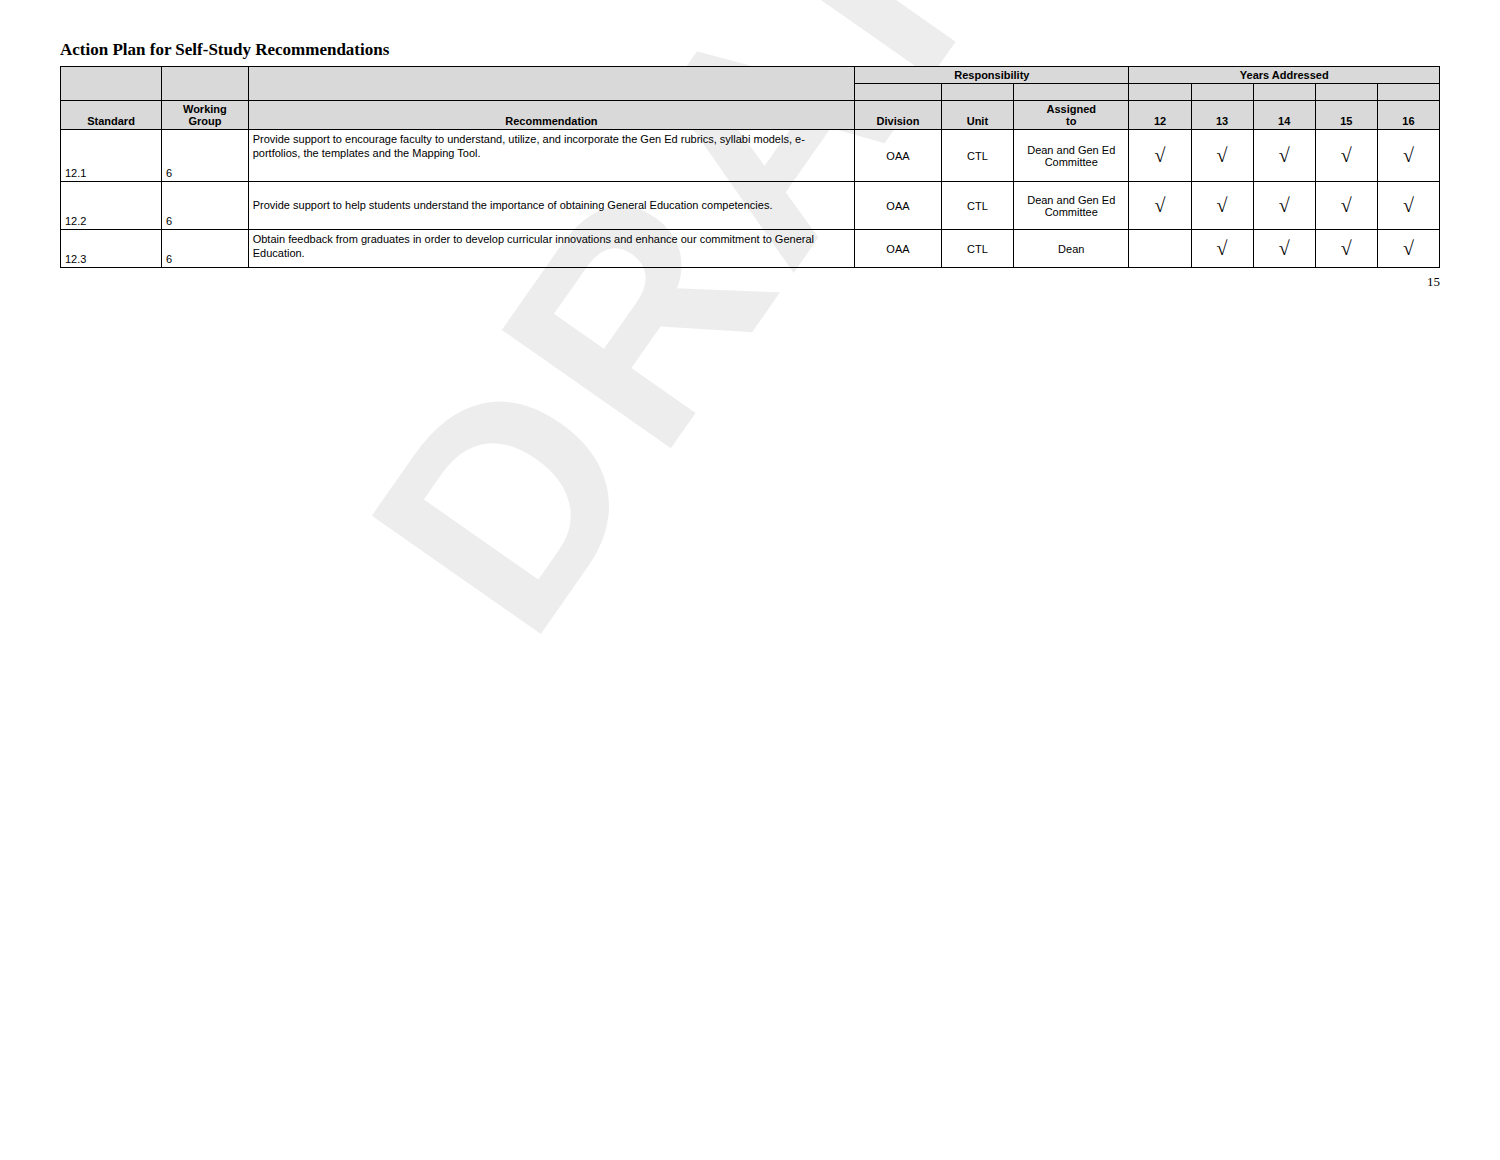DRAFT
Action Plan for Self-Study Recommendations
| | | | Responsibility | Years Addressed |
| --- | --- | --- | --- | --- |
| Standard | Working Group | Recommendation | Division | Unit | Assigned to | 12 | 13 | 14 | 15 | 16 |
| 12.1 | 6 | Provide support to encourage faculty to understand, utilize, and incorporate the Gen Ed rubrics, syllabi models, e-portfolios, the templates and the Mapping Tool. | OAA | CTL | Dean and Gen Ed Committee | √ | √ | √ | √ | √ |
| 12.2 | 6 | Provide support to help students understand the importance of obtaining General Education competencies. | OAA | CTL | Dean and Gen Ed Committee | √ | √ | √ | √ | √ |
| 12.3 | 6 | Obtain feedback from graduates in order to develop curricular innovations and enhance our commitment to General Education. | OAA | CTL | Dean | | √ | √ | √ | √ |
15